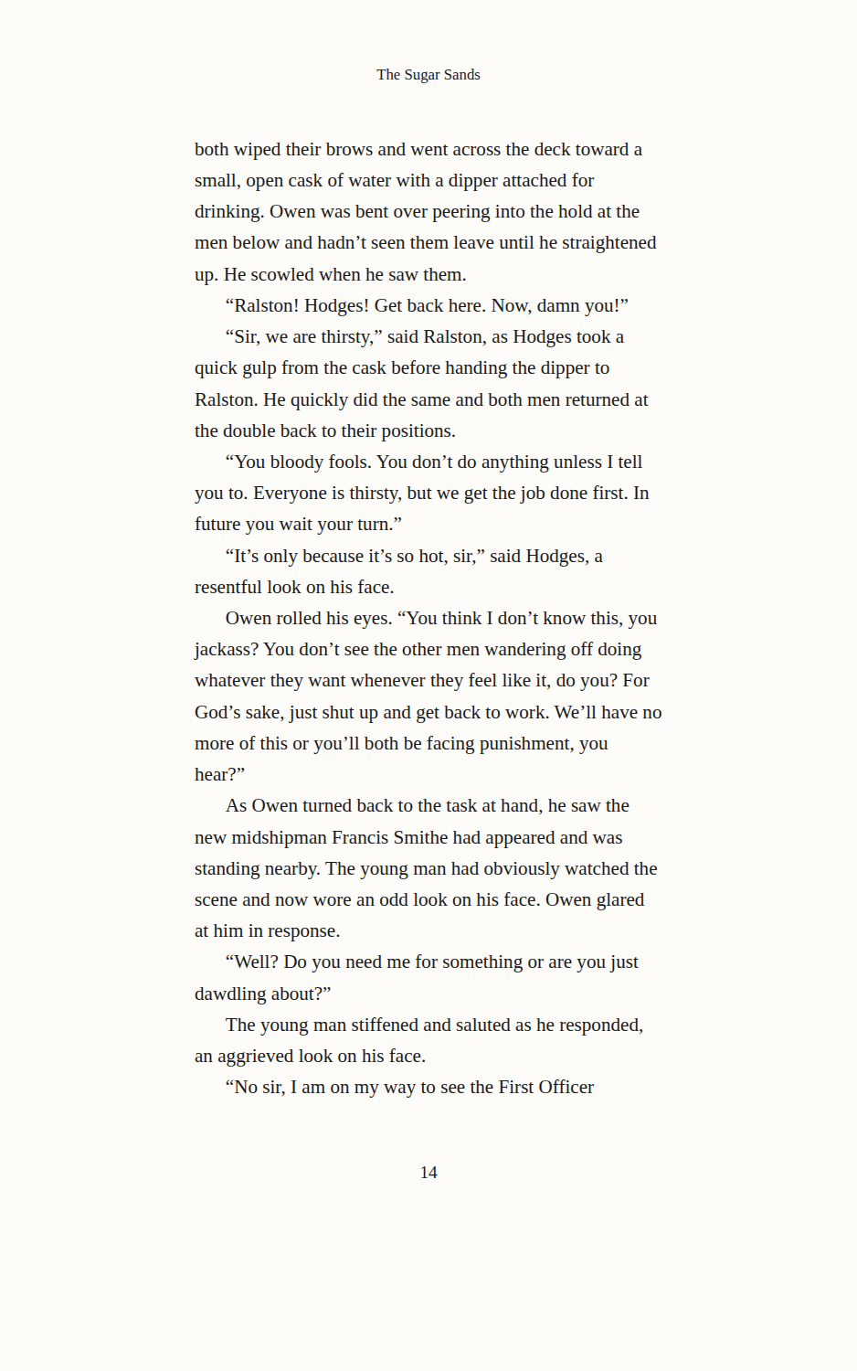The Sugar Sands
both wiped their brows and went across the deck toward a small, open cask of water with a dipper attached for drinking. Owen was bent over peering into the hold at the men below and hadn’t seen them leave until he straightened up. He scowled when he saw them.
“Ralston! Hodges! Get back here. Now, damn you!”
“Sir, we are thirsty,” said Ralston, as Hodges took a quick gulp from the cask before handing the dipper to Ralston. He quickly did the same and both men returned at the double back to their positions.
“You bloody fools. You don’t do anything unless I tell you to. Everyone is thirsty, but we get the job done first. In future you wait your turn.”
“It’s only because it’s so hot, sir,” said Hodges, a resentful look on his face.
Owen rolled his eyes. “You think I don’t know this, you jackass? You don’t see the other men wandering off doing whatever they want whenever they feel like it, do you? For God’s sake, just shut up and get back to work. We’ll have no more of this or you’ll both be facing punishment, you hear?”
As Owen turned back to the task at hand, he saw the new midshipman Francis Smithe had appeared and was standing nearby. The young man had obviously watched the scene and now wore an odd look on his face. Owen glared at him in response.
“Well? Do you need me for something or are you just dawdling about?”
The young man stiffened and saluted as he responded, an aggrieved look on his face.
“No sir, I am on my way to see the First Officer
14